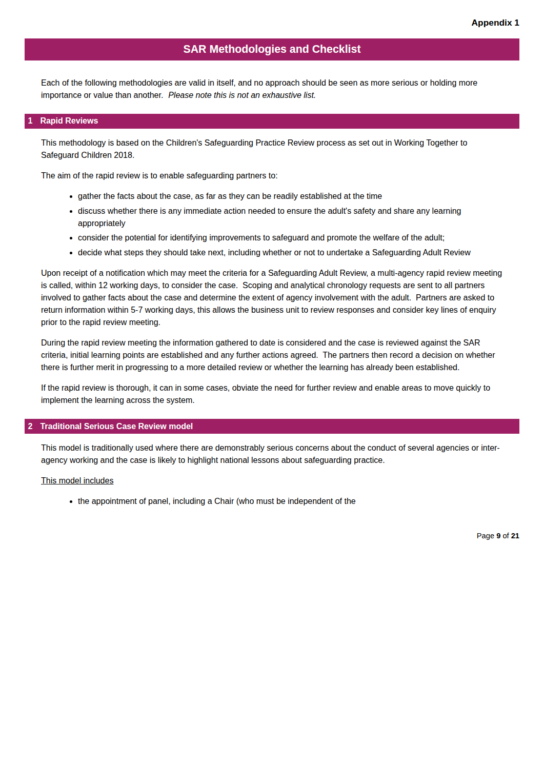Appendix 1
SAR Methodologies and Checklist
Each of the following methodologies are valid in itself, and no approach should be seen as more serious or holding more importance or value than another. Please note this is not an exhaustive list.
1 Rapid Reviews
This methodology is based on the Children's Safeguarding Practice Review process as set out in Working Together to Safeguard Children 2018.
The aim of the rapid review is to enable safeguarding partners to:
gather the facts about the case, as far as they can be readily established at the time
discuss whether there is any immediate action needed to ensure the adult's safety and share any learning appropriately
consider the potential for identifying improvements to safeguard and promote the welfare of the adult;
decide what steps they should take next, including whether or not to undertake a Safeguarding Adult Review
Upon receipt of a notification which may meet the criteria for a Safeguarding Adult Review, a multi-agency rapid review meeting is called, within 12 working days, to consider the case. Scoping and analytical chronology requests are sent to all partners involved to gather facts about the case and determine the extent of agency involvement with the adult. Partners are asked to return information within 5-7 working days, this allows the business unit to review responses and consider key lines of enquiry prior to the rapid review meeting.
During the rapid review meeting the information gathered to date is considered and the case is reviewed against the SAR criteria, initial learning points are established and any further actions agreed. The partners then record a decision on whether there is further merit in progressing to a more detailed review or whether the learning has already been established.
If the rapid review is thorough, it can in some cases, obviate the need for further review and enable areas to move quickly to implement the learning across the system.
2 Traditional Serious Case Review model
This model is traditionally used where there are demonstrably serious concerns about the conduct of several agencies or inter-agency working and the case is likely to highlight national lessons about safeguarding practice.
This model includes
the appointment of panel, including a Chair (who must be independent of the
Page 9 of 21